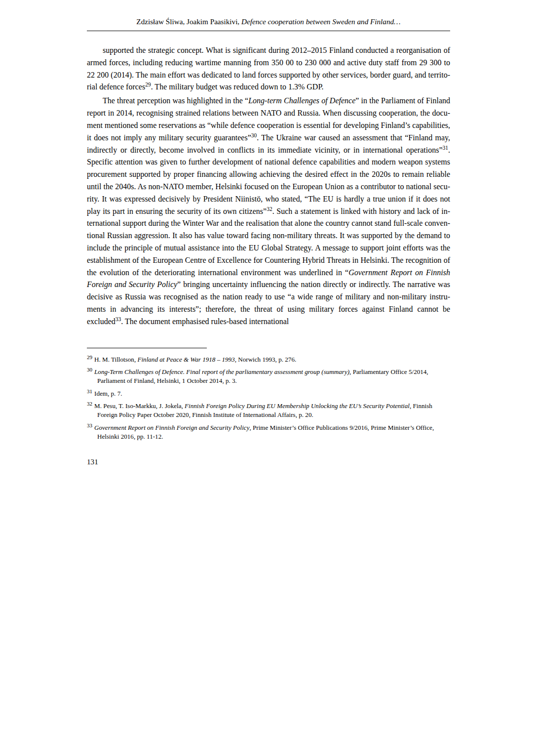Zdzisław Śliwa, Joakim Paasikivi, Defence cooperation between Sweden and Finland…
supported the strategic concept. What is significant during 2012–2015 Finland conducted a reorganisation of armed forces, including reducing wartime manning from 350 00 to 230 000 and active duty staff from 29 300 to 22 200 (2014). The main effort was dedicated to land forces supported by other services, border guard, and territorial defence forces29. The military budget was reduced down to 1.3% GDP.
The threat perception was highlighted in the “Long-term Challenges of Defence” in the Parliament of Finland report in 2014, recognising strained relations between NATO and Russia. When discussing cooperation, the document mentioned some reservations as “while defence cooperation is essential for developing Finland’s capabilities, it does not imply any military security guarantees”30. The Ukraine war caused an assessment that “Finland may, indirectly or directly, become involved in conflicts in its immediate vicinity, or in international operations”31. Specific attention was given to further development of national defence capabilities and modern weapon systems procurement supported by proper financing allowing achieving the desired effect in the 2020s to remain reliable until the 2040s. As non-NATO member, Helsinki focused on the European Union as a contributor to national security. It was expressed decisively by President Niinistö, who stated, “The EU is hardly a true union if it does not play its part in ensuring the security of its own citizens”32. Such a statement is linked with history and lack of international support during the Winter War and the realisation that alone the country cannot stand full-scale conventional Russian aggression. It also has value toward facing non-military threats. It was supported by the demand to include the principle of mutual assistance into the EU Global Strategy. A message to support joint efforts was the establishment of the European Centre of Excellence for Countering Hybrid Threats in Helsinki. The recognition of the evolution of the deteriorating international environment was underlined in “Government Report on Finnish Foreign and Security Policy” bringing uncertainty influencing the nation directly or indirectly. The narrative was decisive as Russia was recognised as the nation ready to use “a wide range of military and non-military instruments in advancing its interests”; therefore, the threat of using military forces against Finland cannot be excluded33. The document emphasised rules-based international
29 H. M. Tillotson, Finland at Peace & War 1918 – 1993, Norwich 1993, p. 276.
30 Long-Term Challenges of Defence. Final report of the parliamentary assessment group (summary), Parliamentary Office 5/2014, Parliament of Finland, Helsinki, 1 October 2014, p. 3.
31 Idem, p. 7.
32 M. Pesu, T. Iso-Markku, J. Jokela, Finnish Foreign Policy During EU Membership Unlocking the EU’s Security Potential, Finnish Foreign Policy Paper October 2020, Finnish Institute of International Affairs, p. 20.
33 Government Report on Finnish Foreign and Security Policy, Prime Minister’s Office Publications 9/2016, Prime Minister’s Office, Helsinki 2016, pp. 11-12.
131